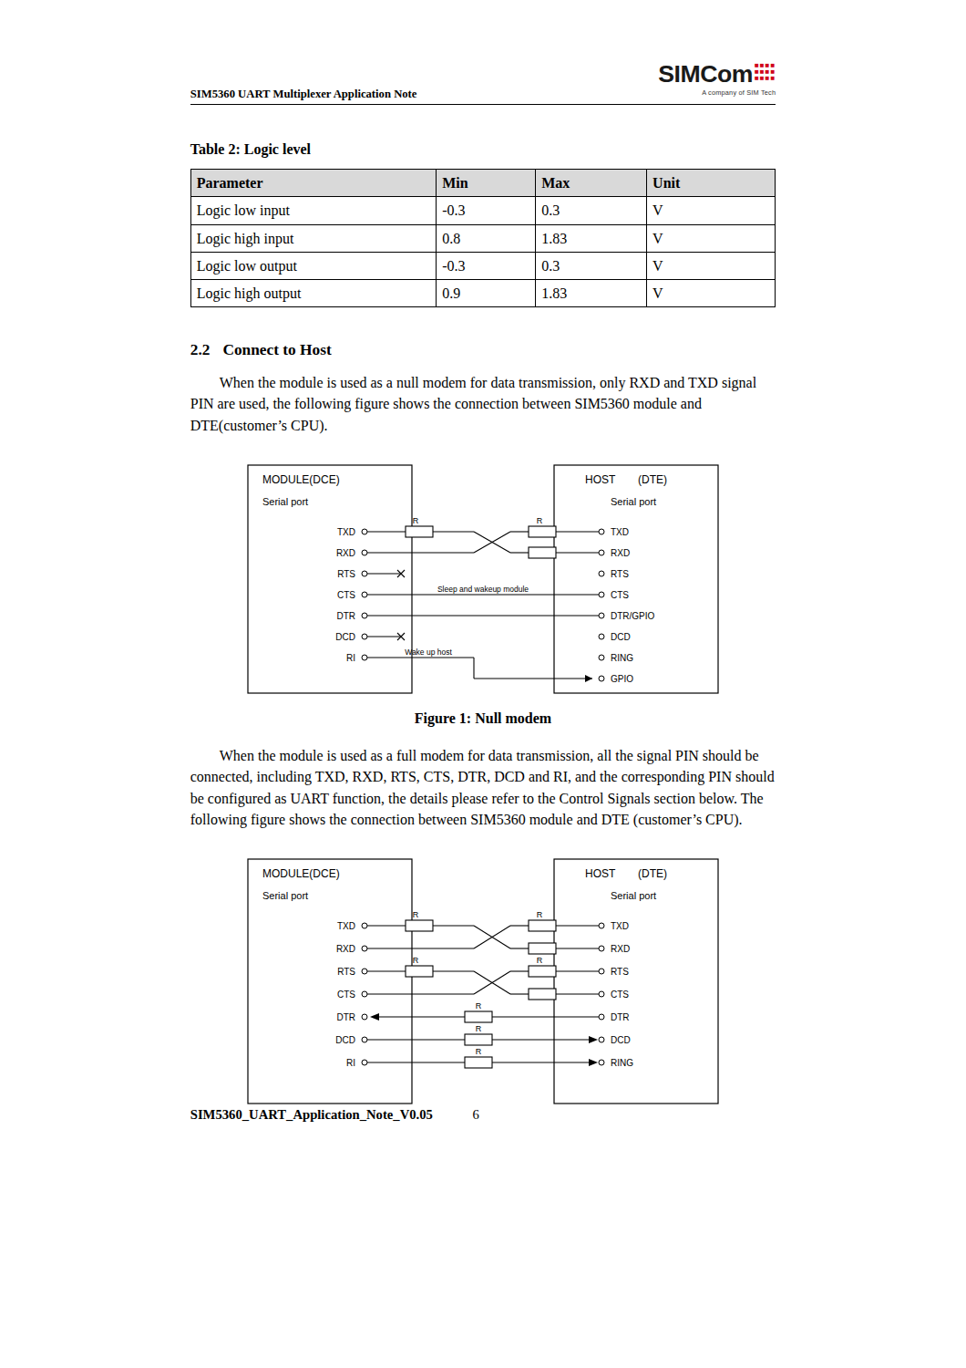SIM Com■■■■■■■■■■■■
A company of SIM Tech
SIM5360 UART Multiplexer Application Note
Table 2: Logic level
| Parameter | Min | Max | Unit |
| --- | --- | --- | --- |
| Logic low input | -0.3 | 0.3 | V |
| Logic high input | 0.8 | 1.83 | V |
| Logic low output | -0.3 | 0.3 | V |
| Logic high output | 0.9 | 1.83 | V |
2.2 Connect to Host
When the module is used as a null modem for data transmission, only RXD and TXD signal PIN are used, the following figure shows the connection between SIM5360 module and DTE(customer’s CPU).
MODULE(DCE) Serial port HOST (DTE) Serial port TXD RXD RTS CTS DTR DCD RI TXD RXD RTS CTS DTR/GPIO DCD RING GPIO R R Sleep and wakeup module Wake up host
Figure 1: Null modem
When the module is used as a full modem for data transmission, all the signal PIN should be connected, including TXD, RXD, RTS, CTS, DTR, DCD and RI, and the corresponding PIN should be configured as UART function, the details please refer to the Control Signals section below. The following figure shows the connection between SIM5360 module and DTE (customer’s CPU).
MODULE(DCE) Serial port HOST (DTE) Serial port TXD RXD RTS CTS DTR DCD RI TXD RXD RTS CTS DTR DCD RING R R R R R R R
SIM5360_UART_Application_Note_V0.05 6